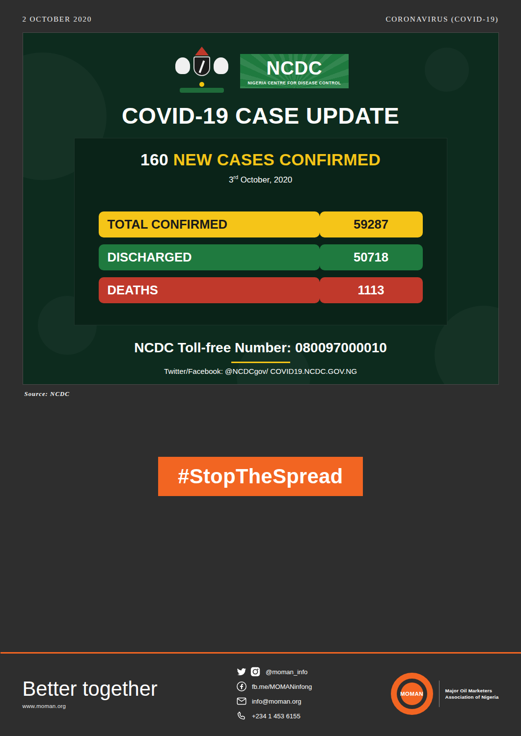2 October 2020 Coronavirus (COVID‑19)
NCDC
NIGERIA CENTRE FOR DISEASE CONTROL
COVID-19 CASE UPDATE
160 NEW CASES CONFIRMED
3rd October, 2020
Nigeria COVID-19 cumulative figures as of 3 October 2020
| TOTAL CONFIRMED | 59287 |
| DISCHARGED | 50718 |
| DEATHS | 1113 |
NCDC Toll-free Number: 080097000010
Twitter/Facebook: @NCDCgov/ COVID19.NCDC.GOV.NG
Source: NCDC
#StopTheSpread
Better together www.moman.org
@moman_info
fb.me/MOMANinfong
info@moman.org
+234 1 453 6155
MOMAN
Major Oil Marketers
Association of Nigeria